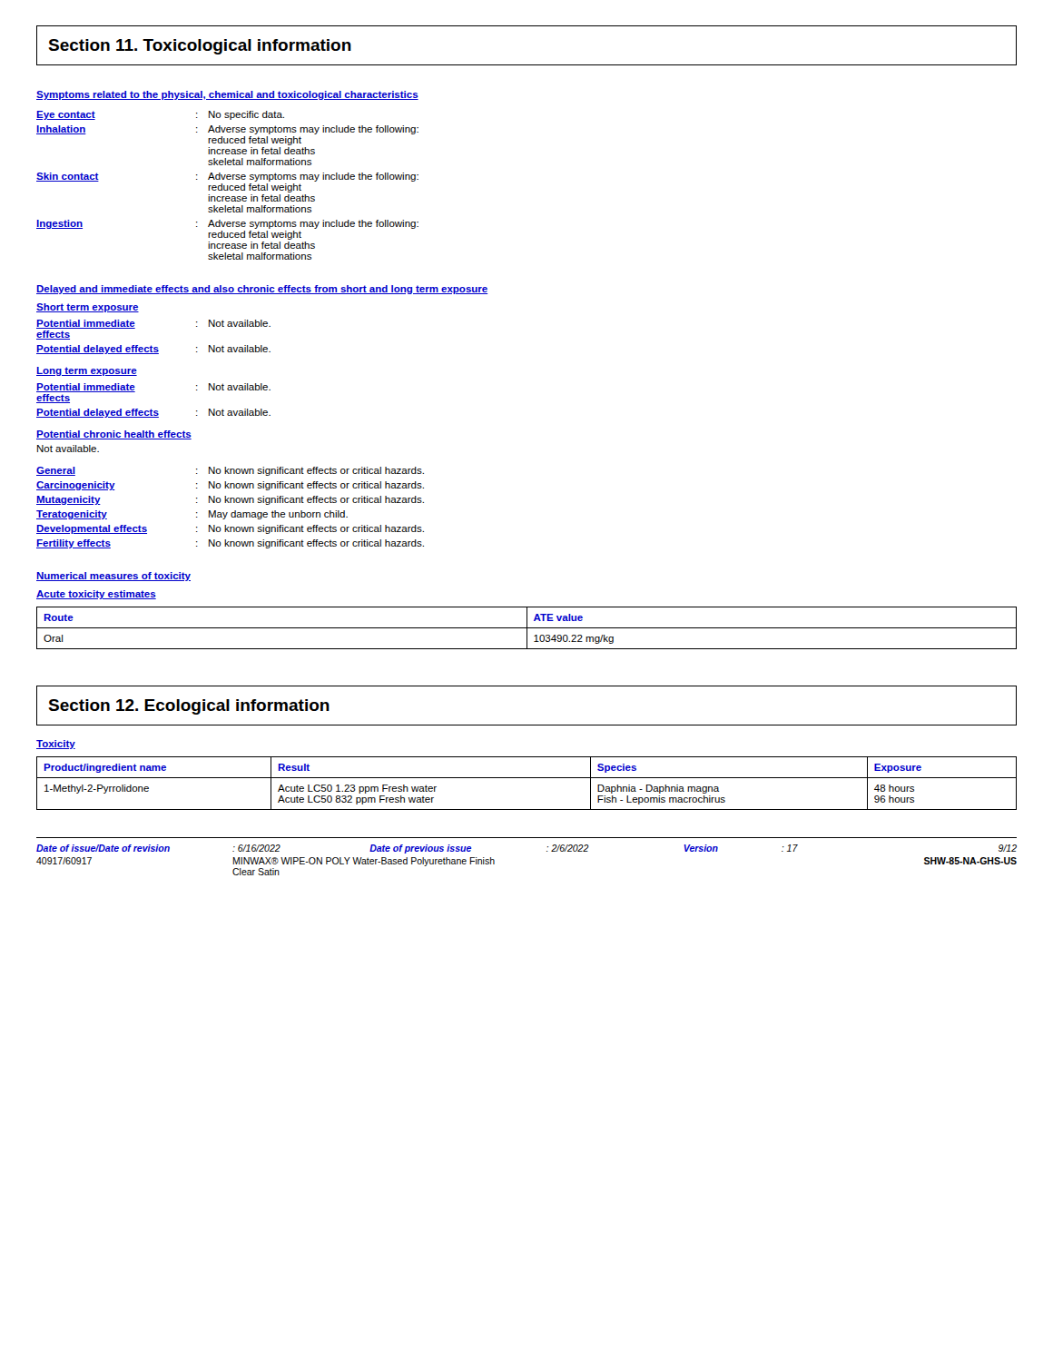Section 11. Toxicological information
Symptoms related to the physical, chemical and toxicological characteristics
| Eye contact | : | No specific data. |
| Inhalation | : | Adverse symptoms may include the following: reduced fetal weight increase in fetal deaths skeletal malformations |
| Skin contact | : | Adverse symptoms may include the following: reduced fetal weight increase in fetal deaths skeletal malformations |
| Ingestion | : | Adverse symptoms may include the following: reduced fetal weight increase in fetal deaths skeletal malformations |
Delayed and immediate effects and also chronic effects from short and long term exposure
Short term exposure
| Potential immediate effects | : | Not available. |
| Potential delayed effects | : | Not available. |
Long term exposure
| Potential immediate effects | : | Not available. |
| Potential delayed effects | : | Not available. |
Potential chronic health effects
Not available.
| General | : | No known significant effects or critical hazards. |
| Carcinogenicity | : | No known significant effects or critical hazards. |
| Mutagenicity | : | No known significant effects or critical hazards. |
| Teratogenicity | : | May damage the unborn child. |
| Developmental effects | : | No known significant effects or critical hazards. |
| Fertility effects | : | No known significant effects or critical hazards. |
Numerical measures of toxicity
Acute toxicity estimates
| Route | ATE value |
| --- | --- |
| Oral | 103490.22 mg/kg |
Section 12. Ecological information
Toxicity
| Product/ingredient name | Result | Species | Exposure |
| --- | --- | --- | --- |
| 1-Methyl-2-Pyrrolidone | Acute LC50 1.23 ppm Fresh water Acute LC50 832 ppm Fresh water | Daphnia - Daphnia magna Fish - Lepomis macrochirus | 48 hours 96 hours |
| Date of issue/Date of revision | : 6/16/2022 | Date of previous issue | : 2/6/2022 | Version | : 17 | 9/12 |
| 40917/60917 | MINWAX® WIPE-ON POLY Water-Based Polyurethane Finish Clear Satin | SHW-85-NA-GHS-US |